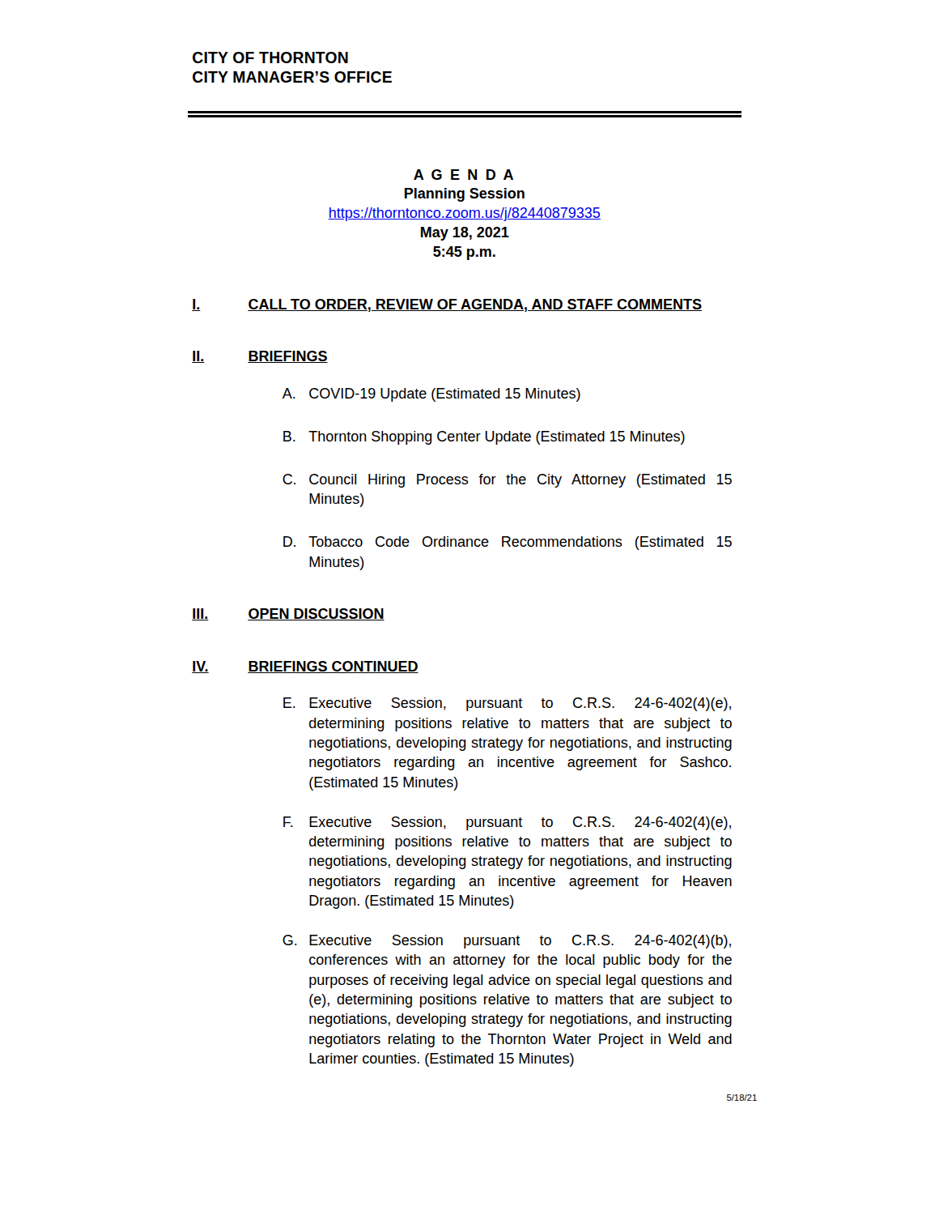CITY OF THORNTON
CITY MANAGER’S OFFICE
A G E N D A
Planning Session
https://thorntonco.zoom.us/j/82440879335
May 18, 2021
5:45 p.m.
I.
CALL TO ORDER, REVIEW OF AGENDA, AND STAFF COMMENTS
II.
BRIEFINGS
A.
COVID-19 Update (Estimated 15 Minutes)
B.
Thornton Shopping Center Update (Estimated 15 Minutes)
C.
Council Hiring Process for the City Attorney (Estimated 15 Minutes)
D.
Tobacco Code Ordinance Recommendations (Estimated 15 Minutes)
III.
OPEN DISCUSSION
IV.
BRIEFINGS CONTINUED
E.
Executive Session, pursuant to C.R.S. 24-6-402(4)(e), determining positions relative to matters that are subject to negotiations, developing strategy for negotiations, and instructing negotiators regarding an incentive agreement for Sashco. (Estimated 15 Minutes)
F.
Executive Session, pursuant to C.R.S. 24-6-402(4)(e), determining positions relative to matters that are subject to negotiations, developing strategy for negotiations, and instructing negotiators regarding an incentive agreement for Heaven Dragon. (Estimated 15 Minutes)
G.
Executive Session pursuant to C.R.S. 24-6-402(4)(b), conferences with an attorney for the local public body for the purposes of receiving legal advice on special legal questions and (e), determining positions relative to matters that are subject to negotiations, developing strategy for negotiations, and instructing negotiators relating to the Thornton Water Project in Weld and Larimer counties. (Estimated 15 Minutes)
5/18/21